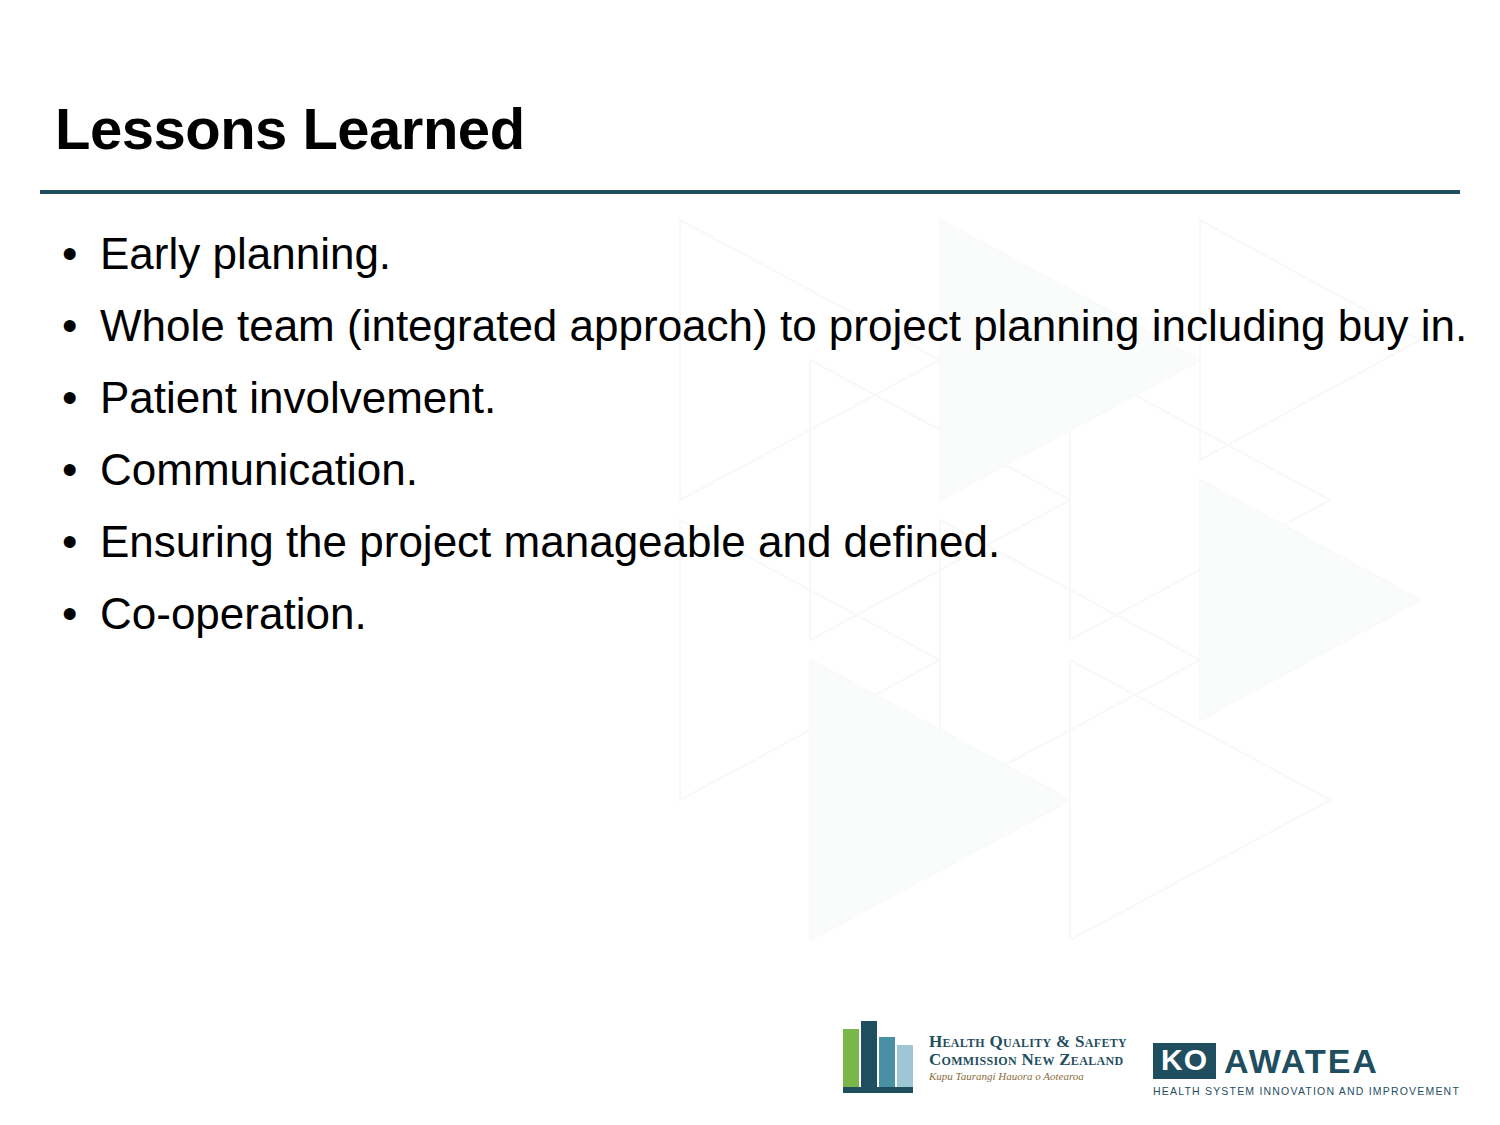Lessons Learned
Early planning.
Whole team (integrated approach) to project planning including buy in.
Patient involvement.
Communication.
Ensuring the project manageable and defined.
Co-operation.
Health Quality & Safety
Commission New Zealand
Kupu Taurangi Hauora o Aotearoa
KO AWATEA
HEALTH SYSTEM INNOVATION AND IMPROVEMENT